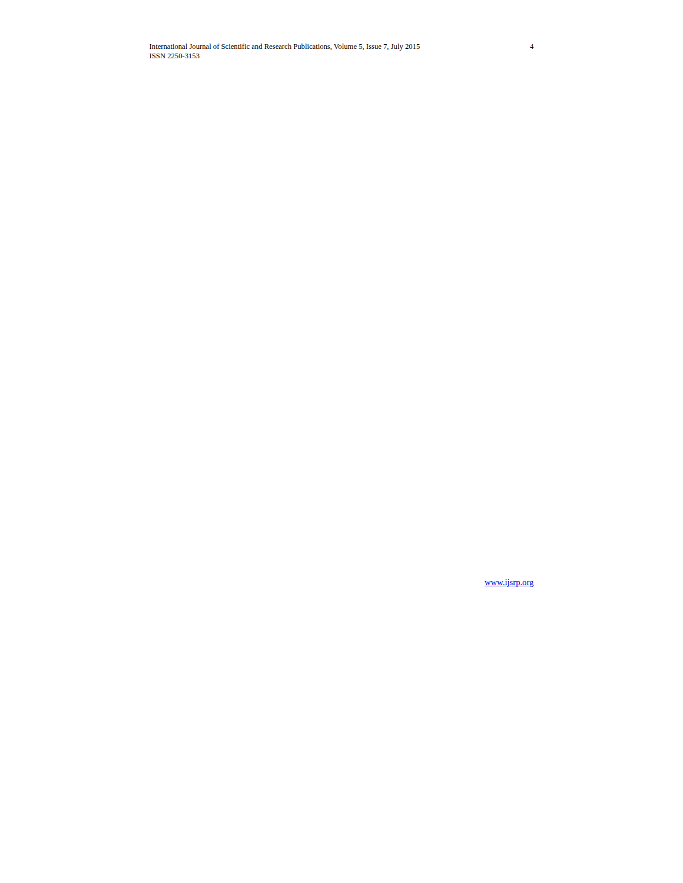International Journal of Scientific and Research Publications, Volume 5, Issue 7, July 2015
ISSN 2250-3153
4
www.ijsrp.org